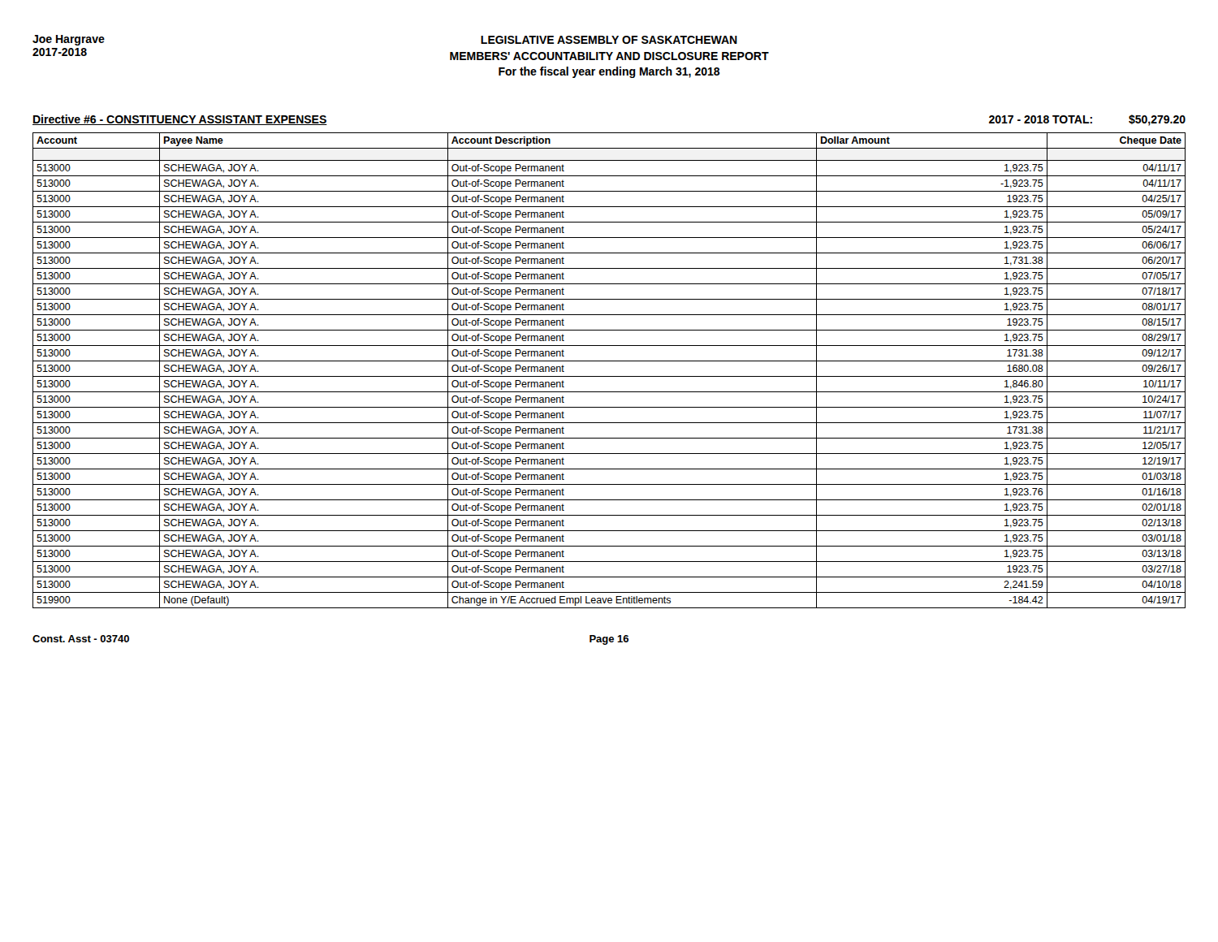Joe Hargrave
2017-2018
LEGISLATIVE ASSEMBLY OF SASKATCHEWAN
MEMBERS' ACCOUNTABILITY AND DISCLOSURE REPORT
For the fiscal year ending March 31, 2018
Directive #6 - CONSTITUENCY ASSISTANT EXPENSES
2017 - 2018 TOTAL: $50,279.20
| Account | Payee Name | Account Description | Dollar Amount | Cheque Date |
| --- | --- | --- | --- | --- |
| 513000 | SCHEWAGA, JOY A. | Out-of-Scope Permanent | 1,923.75 | 04/11/17 |
| 513000 | SCHEWAGA, JOY A. | Out-of-Scope Permanent | -1,923.75 | 04/11/17 |
| 513000 | SCHEWAGA, JOY A. | Out-of-Scope Permanent | 1923.75 | 04/25/17 |
| 513000 | SCHEWAGA, JOY A. | Out-of-Scope Permanent | 1,923.75 | 05/09/17 |
| 513000 | SCHEWAGA, JOY A. | Out-of-Scope Permanent | 1,923.75 | 05/24/17 |
| 513000 | SCHEWAGA, JOY A. | Out-of-Scope Permanent | 1,923.75 | 06/06/17 |
| 513000 | SCHEWAGA, JOY A. | Out-of-Scope Permanent | 1,731.38 | 06/20/17 |
| 513000 | SCHEWAGA, JOY A. | Out-of-Scope Permanent | 1,923.75 | 07/05/17 |
| 513000 | SCHEWAGA, JOY A. | Out-of-Scope Permanent | 1,923.75 | 07/18/17 |
| 513000 | SCHEWAGA, JOY A. | Out-of-Scope Permanent | 1,923.75 | 08/01/17 |
| 513000 | SCHEWAGA, JOY A. | Out-of-Scope Permanent | 1923.75 | 08/15/17 |
| 513000 | SCHEWAGA, JOY A. | Out-of-Scope Permanent | 1,923.75 | 08/29/17 |
| 513000 | SCHEWAGA, JOY A. | Out-of-Scope Permanent | 1731.38 | 09/12/17 |
| 513000 | SCHEWAGA, JOY A. | Out-of-Scope Permanent | 1680.08 | 09/26/17 |
| 513000 | SCHEWAGA, JOY A. | Out-of-Scope Permanent | 1,846.80 | 10/11/17 |
| 513000 | SCHEWAGA, JOY A. | Out-of-Scope Permanent | 1,923.75 | 10/24/17 |
| 513000 | SCHEWAGA, JOY A. | Out-of-Scope Permanent | 1,923.75 | 11/07/17 |
| 513000 | SCHEWAGA, JOY A. | Out-of-Scope Permanent | 1731.38 | 11/21/17 |
| 513000 | SCHEWAGA, JOY A. | Out-of-Scope Permanent | 1,923.75 | 12/05/17 |
| 513000 | SCHEWAGA, JOY A. | Out-of-Scope Permanent | 1,923.75 | 12/19/17 |
| 513000 | SCHEWAGA, JOY A. | Out-of-Scope Permanent | 1,923.75 | 01/03/18 |
| 513000 | SCHEWAGA, JOY A. | Out-of-Scope Permanent | 1,923.76 | 01/16/18 |
| 513000 | SCHEWAGA, JOY A. | Out-of-Scope Permanent | 1,923.75 | 02/01/18 |
| 513000 | SCHEWAGA, JOY A. | Out-of-Scope Permanent | 1,923.75 | 02/13/18 |
| 513000 | SCHEWAGA, JOY A. | Out-of-Scope Permanent | 1,923.75 | 03/01/18 |
| 513000 | SCHEWAGA, JOY A. | Out-of-Scope Permanent | 1,923.75 | 03/13/18 |
| 513000 | SCHEWAGA, JOY A. | Out-of-Scope Permanent | 1923.75 | 03/27/18 |
| 513000 | SCHEWAGA, JOY A. | Out-of-Scope Permanent | 2,241.59 | 04/10/18 |
| 519900 | None (Default) | Change in Y/E Accrued Empl Leave Entitlements | -184.42 | 04/19/17 |
Const. Asst - 03740
Page 16